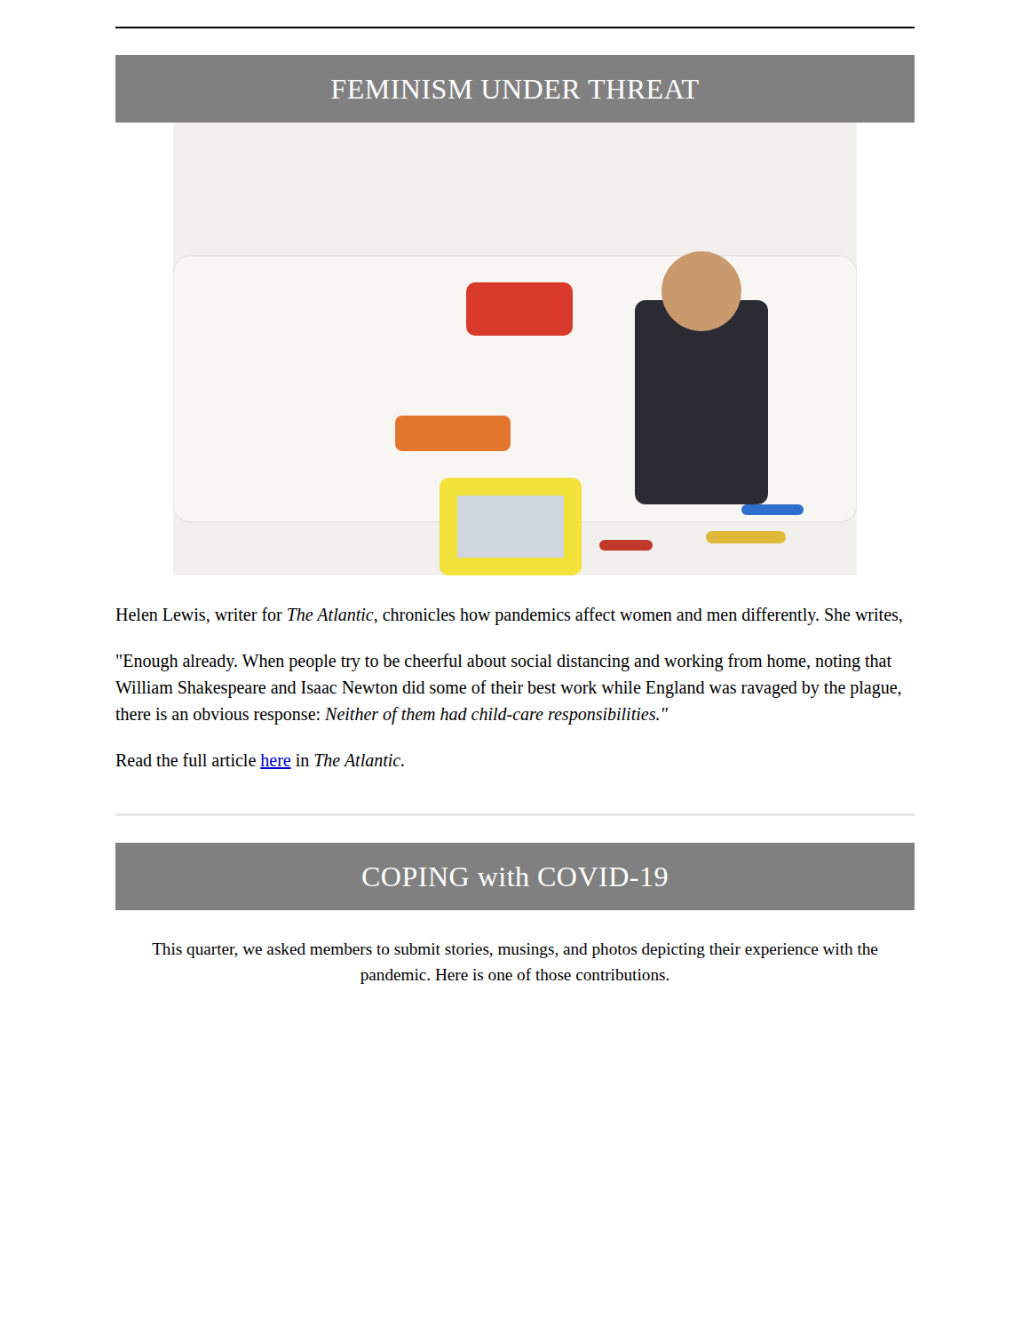FEMINISM UNDER THREAT
Helen Lewis, writer for The Atlantic, chronicles how pandemics affect women and men differently. She writes,
"Enough already. When people try to be cheerful about social distancing and working from home, noting that William Shakespeare and Isaac Newton did some of their best work while England was ravaged by the plague, there is an obvious response: Neither of them had child-care responsibilities."
Read the full article here in The Atlantic.
COPING with COVID-19
This quarter, we asked members to submit stories, musings, and photos depicting their experience with the pandemic. Here is one of those contributions.